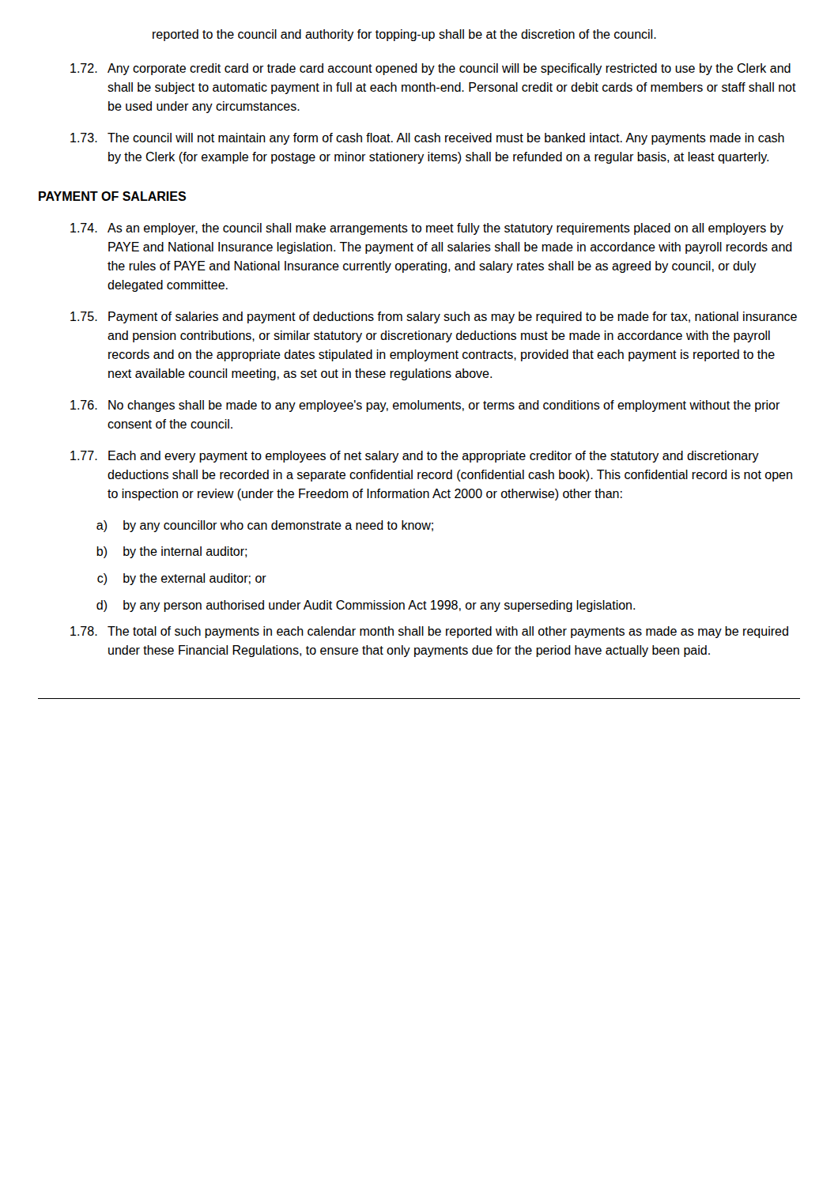reported to the council and authority for topping-up shall be at the discretion of the council.
1.72.
Any corporate credit card or trade card account opened by the council will be specifically restricted to use by the Clerk and shall be subject to automatic payment in full at each month-end. Personal credit or debit cards of members or staff shall not be used under any circumstances.
1.73.
The council will not maintain any form of cash float. All cash received must be banked intact. Any payments made in cash by the Clerk (for example for postage or minor stationery items) shall be refunded on a regular basis, at least quarterly.
Payment of Salaries
1.74.
As an employer, the council shall make arrangements to meet fully the statutory requirements placed on all employers by PAYE and National Insurance legislation. The payment of all salaries shall be made in accordance with payroll records and the rules of PAYE and National Insurance currently operating, and salary rates shall be as agreed by council, or duly delegated committee.
1.75.
Payment of salaries and payment of deductions from salary such as may be required to be made for tax, national insurance and pension contributions, or similar statutory or discretionary deductions must be made in accordance with the payroll records and on the appropriate dates stipulated in employment contracts, provided that each payment is reported to the next available council meeting, as set out in these regulations above.
1.76.
No changes shall be made to any employee's pay, emoluments, or terms and conditions of employment without the prior consent of the council.
1.77.
Each and every payment to employees of net salary and to the appropriate creditor of the statutory and discretionary deductions shall be recorded in a separate confidential record (confidential cash book). This confidential record is not open to inspection or review (under the Freedom of Information Act 2000 or otherwise) other than:
a)
by any councillor who can demonstrate a need to know;
b)
by the internal auditor;
c)
by the external auditor; or
d)
by any person authorised under Audit Commission Act 1998, or any superseding legislation.
1.78.
The total of such payments in each calendar month shall be reported with all other payments as made as may be required under these Financial Regulations, to ensure that only payments due for the period have actually been paid.